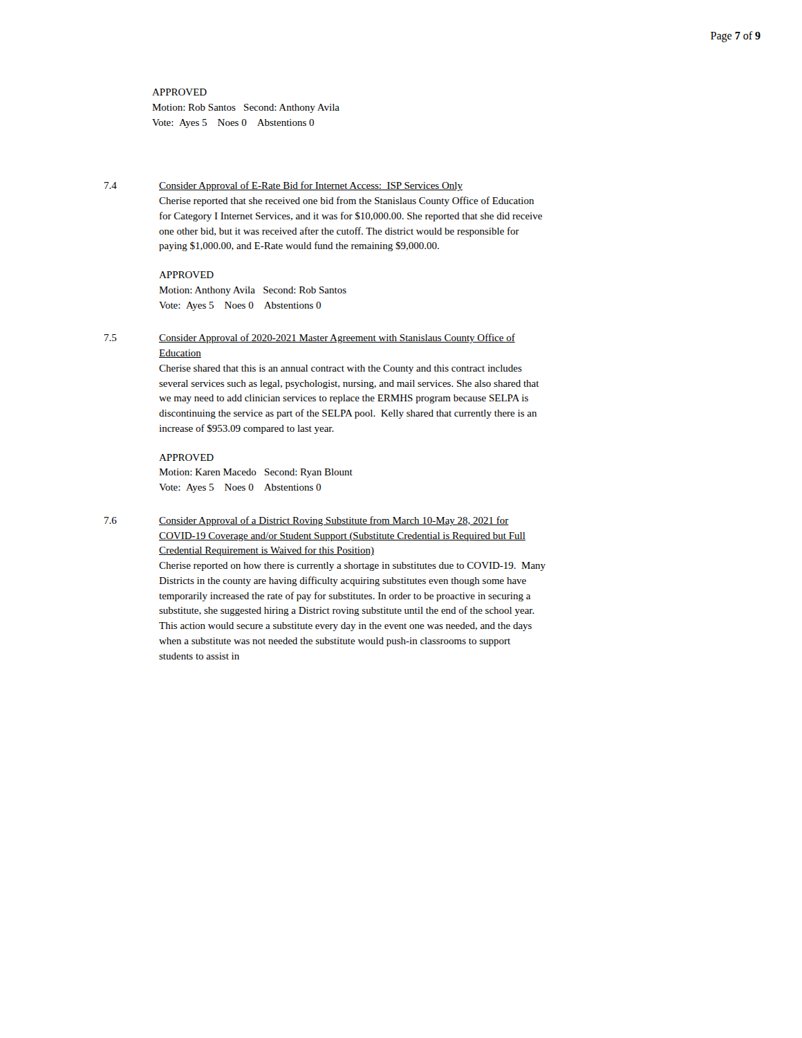Page 7 of 9
APPROVED
Motion: Rob Santos Second: Anthony Avila
Vote: Ayes 5 Noes 0 Abstentions 0
7.4
Consider Approval of E-Rate Bid for Internet Access: ISP Services Only
Cherise reported that she received one bid from the Stanislaus County Office of Education for Category I Internet Services, and it was for $10,000.00. She reported that she did receive one other bid, but it was received after the cutoff. The district would be responsible for paying $1,000.00, and E-Rate would fund the remaining $9,000.00.
APPROVED
Motion: Anthony Avila Second: Rob Santos
Vote: Ayes 5 Noes 0 Abstentions 0
7.5
Consider Approval of 2020-2021 Master Agreement with Stanislaus County Office of Education
Cherise shared that this is an annual contract with the County and this contract includes several services such as legal, psychologist, nursing, and mail services. She also shared that we may need to add clinician services to replace the ERMHS program because SELPA is discontinuing the service as part of the SELPA pool. Kelly shared that currently there is an increase of $953.09 compared to last year.
APPROVED
Motion: Karen Macedo Second: Ryan Blount
Vote: Ayes 5 Noes 0 Abstentions 0
7.6
Consider Approval of a District Roving Substitute from March 10-May 28, 2021 for COVID-19 Coverage and/or Student Support (Substitute Credential is Required but Full Credential Requirement is Waived for this Position)
Cherise reported on how there is currently a shortage in substitutes due to COVID-19. Many Districts in the county are having difficulty acquiring substitutes even though some have temporarily increased the rate of pay for substitutes. In order to be proactive in securing a substitute, she suggested hiring a District roving substitute until the end of the school year. This action would secure a substitute every day in the event one was needed, and the days when a substitute was not needed the substitute would push-in classrooms to support students to assist in